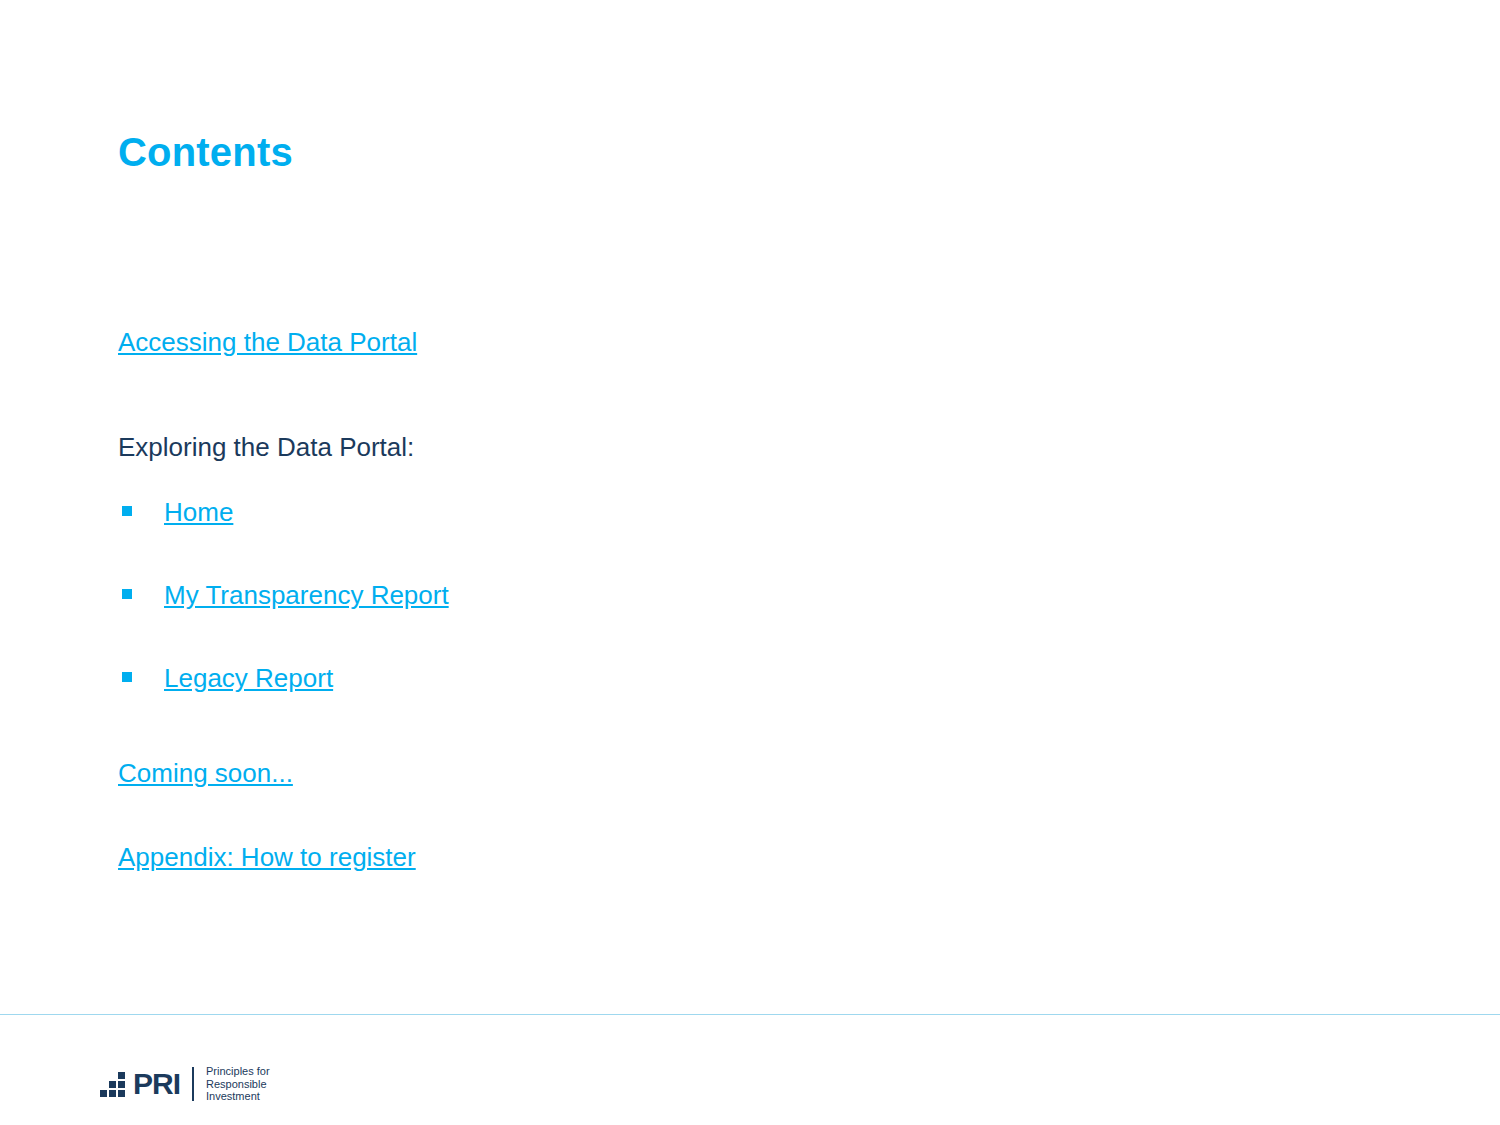Contents
Accessing the Data Portal
Exploring the Data Portal:
Home
My Transparency Report
Legacy Report
Coming soon... Appendix: How to register
PRI
Principles for
Responsible
Investment